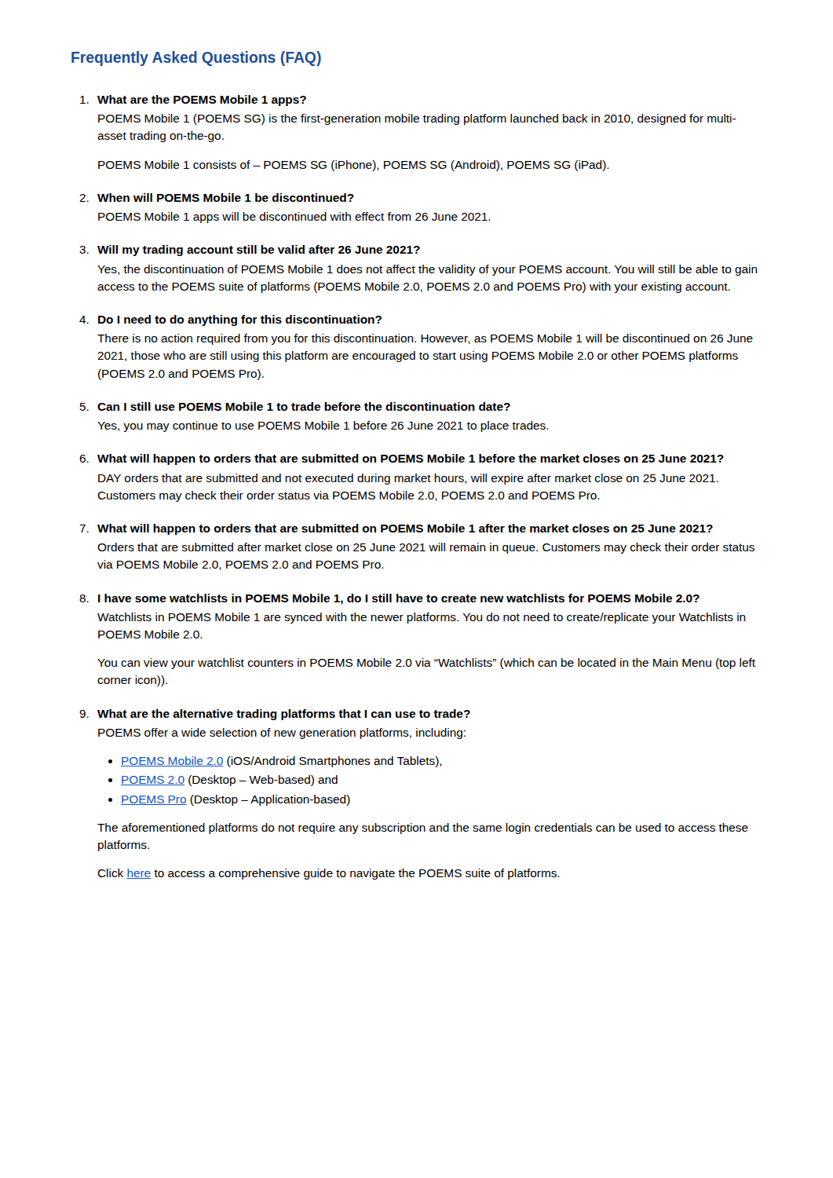Frequently Asked Questions (FAQ)
What are the POEMS Mobile 1 apps?
POEMS Mobile 1 (POEMS SG) is the first-generation mobile trading platform launched back in 2010, designed for multi-asset trading on-the-go.
POEMS Mobile 1 consists of – POEMS SG (iPhone), POEMS SG (Android), POEMS SG (iPad).
When will POEMS Mobile 1 be discontinued?
POEMS Mobile 1 apps will be discontinued with effect from 26 June 2021.
Will my trading account still be valid after 26 June 2021?
Yes, the discontinuation of POEMS Mobile 1 does not affect the validity of your POEMS account. You will still be able to gain access to the POEMS suite of platforms (POEMS Mobile 2.0, POEMS 2.0 and POEMS Pro) with your existing account.
Do I need to do anything for this discontinuation?
There is no action required from you for this discontinuation. However, as POEMS Mobile 1 will be discontinued on 26 June 2021, those who are still using this platform are encouraged to start using POEMS Mobile 2.0 or other POEMS platforms (POEMS 2.0 and POEMS Pro).
Can I still use POEMS Mobile 1 to trade before the discontinuation date?
Yes, you may continue to use POEMS Mobile 1 before 26 June 2021 to place trades.
What will happen to orders that are submitted on POEMS Mobile 1 before the market closes on 25 June 2021?
DAY orders that are submitted and not executed during market hours, will expire after market close on 25 June 2021. Customers may check their order status via POEMS Mobile 2.0, POEMS 2.0 and POEMS Pro.
What will happen to orders that are submitted on POEMS Mobile 1 after the market closes on 25 June 2021?
Orders that are submitted after market close on 25 June 2021 will remain in queue. Customers may check their order status via POEMS Mobile 2.0, POEMS 2.0 and POEMS Pro.
I have some watchlists in POEMS Mobile 1, do I still have to create new watchlists for POEMS Mobile 2.0?
Watchlists in POEMS Mobile 1 are synced with the newer platforms. You do not need to create/replicate your Watchlists in POEMS Mobile 2.0.
You can view your watchlist counters in POEMS Mobile 2.0 via “Watchlists” (which can be located in the Main Menu (top left corner icon)).
What are the alternative trading platforms that I can use to trade?
POEMS offer a wide selection of new generation platforms, including:
POEMS Mobile 2.0 (iOS/Android Smartphones and Tablets),
POEMS 2.0 (Desktop – Web-based) and
POEMS Pro (Desktop – Application-based)
The aforementioned platforms do not require any subscription and the same login credentials can be used to access these platforms.
Click here to access a comprehensive guide to navigate the POEMS suite of platforms.